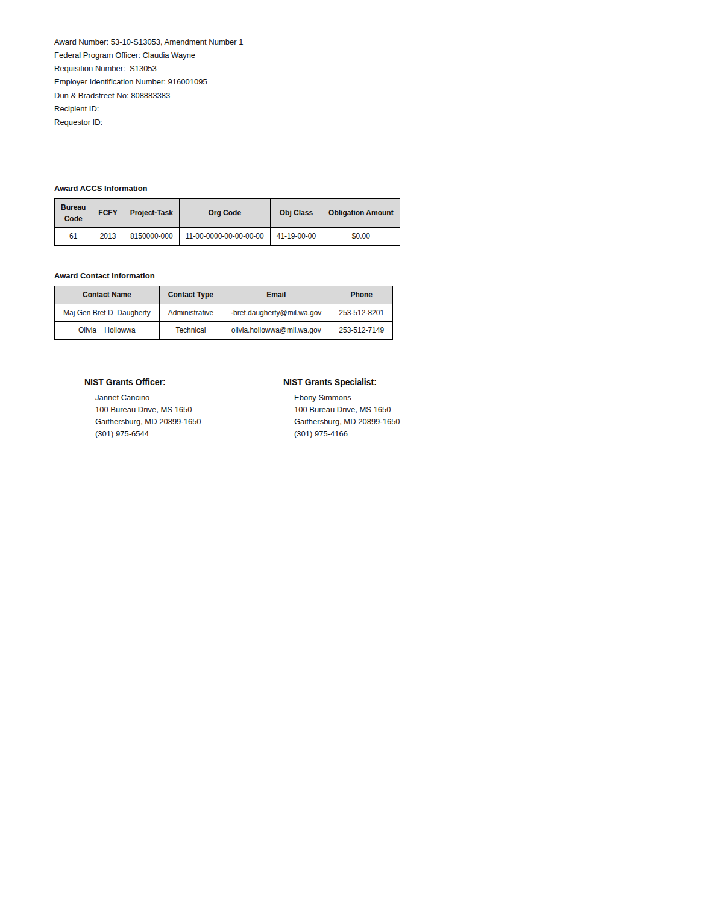Award Number: 53-10-S13053, Amendment Number 1
Federal Program Officer: Claudia Wayne
Requisition Number: S13053
Employer Identification Number: 916001095
Dun & Bradstreet No: 808883383
Recipient ID:
Requestor ID:
Award ACCS Information
| Bureau Code | FCFY | Project-Task | Org Code | Obj Class | Obligation Amount |
| --- | --- | --- | --- | --- | --- |
| 61 | 2013 | 8150000-000 | 11-00-0000-00-00-00-00 | 41-19-00-00 | $0.00 |
Award Contact Information
| Contact Name | Contact Type | Email | Phone |
| --- | --- | --- | --- |
| Maj Gen Bret D Daugherty | Administrative | ·bret.daugherty@mil.wa.gov | 253-512-8201 |
| Olivia Hollowwa | Technical | olivia.hollowwa@mil.wa.gov | 253-512-7149 |
NIST Grants Officer:
Jannet Cancino
100 Bureau Drive, MS 1650
Gaithersburg, MD 20899-1650
(301) 975-6544
NIST Grants Specialist:
Ebony Simmons
100 Bureau Drive, MS 1650
Gaithersburg, MD 20899-1650
(301) 975-4166